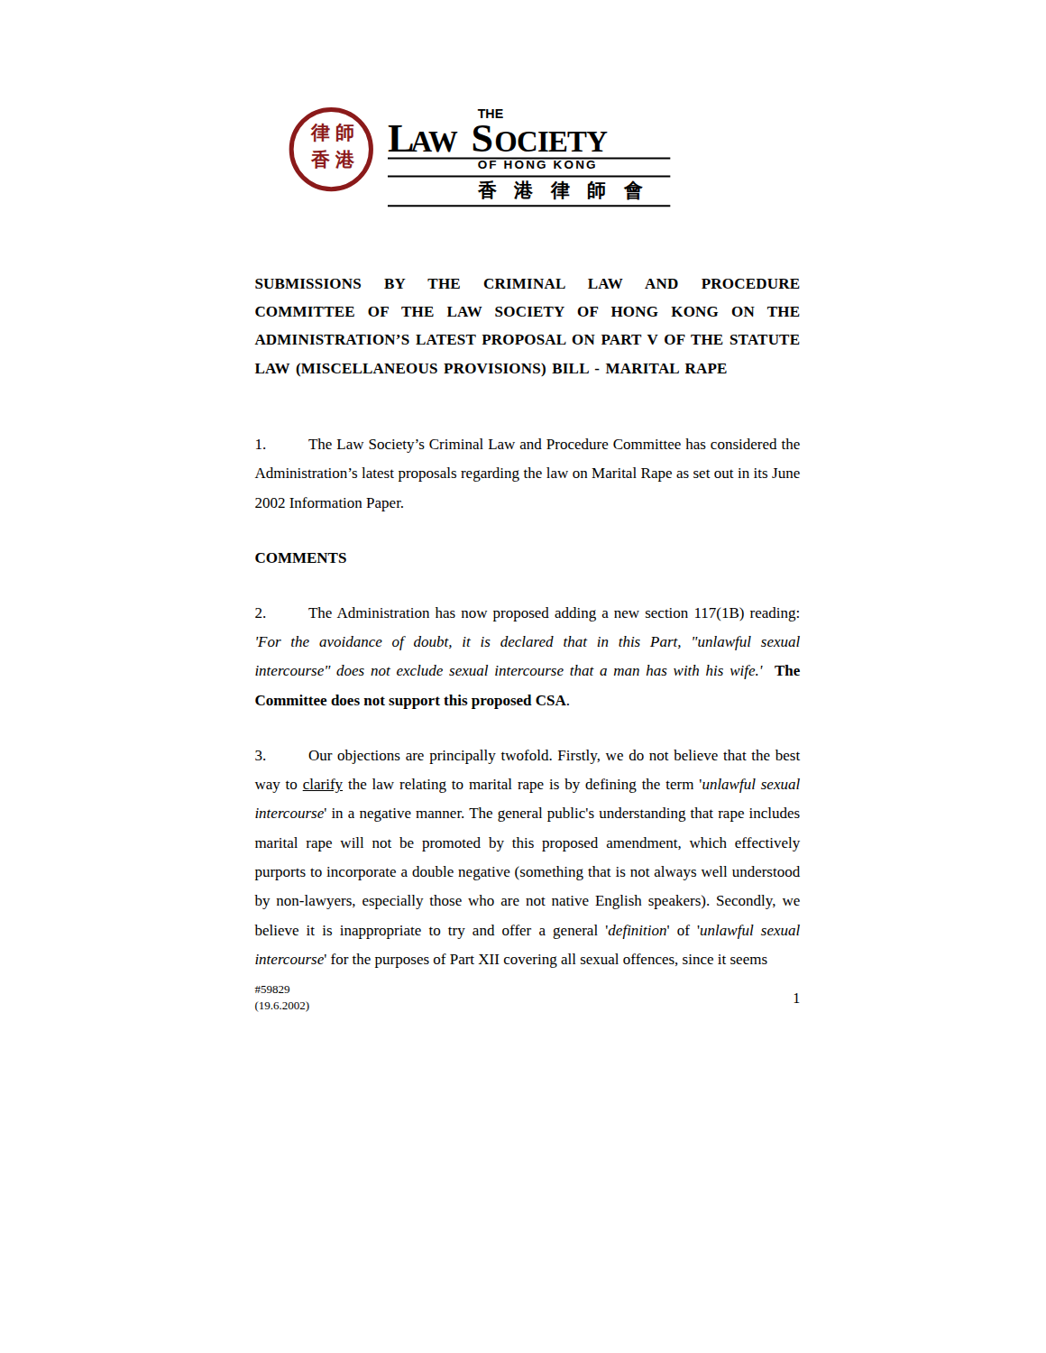律 師 香 港 THE L AW S OCIETY OF HONG KONG 香 港 律 師 會
Submissions by the Criminal Law and Procedure Committee of the Law Society of Hong Kong on the Administration’s Latest Proposal on Part V of the Statute Law (Miscellaneous Provisions) Bill - Marital Rape
1. The Law Society’s Criminal Law and Procedure Committee has considered the Administration’s latest proposals regarding the law on Marital Rape as set out in its June 2002 Information Paper.
COMMENTS
2. The Administration has now proposed adding a new section 117(1B) reading: 'For the avoidance of doubt, it is declared that in this Part, "unlawful sexual intercourse" does not exclude sexual intercourse that a man has with his wife.' The Committee does not support this proposed CSA.
3. Our objections are principally twofold. Firstly, we do not believe that the best way to clarify the law relating to marital rape is by defining the term 'unlawful sexual intercourse' in a negative manner. The general public's understanding that rape includes marital rape will not be promoted by this proposed amendment, which effectively purports to incorporate a double negative (something that is not always well understood by non-lawyers, especially those who are not native English speakers). Secondly, we believe it is inappropriate to try and offer a general 'definition' of 'unlawful sexual intercourse' for the purposes of Part XII covering all sexual offences, since it seems
#59829
(19.6.2002)
1